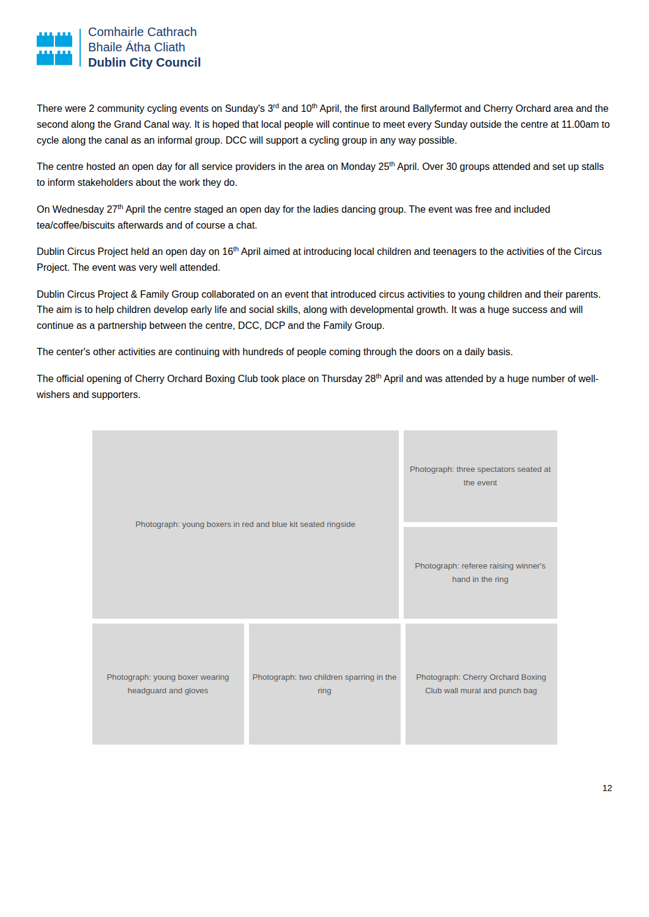Comhairle Cathrach
Bhaile Átha Cliath
Dublin City Council
There were 2 community cycling events on Sunday's 3rd and 10th April, the first around Ballyfermot and Cherry Orchard area and the second along the Grand Canal way. It is hoped that local people will continue to meet every Sunday outside the centre at 11.00am to cycle along the canal as an informal group. DCC will support a cycling group in any way possible.
The centre hosted an open day for all service providers in the area on Monday 25th April. Over 30 groups attended and set up stalls to inform stakeholders about the work they do.
On Wednesday 27th April the centre staged an open day for the ladies dancing group. The event was free and included tea/coffee/biscuits afterwards and of course a chat.
Dublin Circus Project held an open day on 16th April aimed at introducing local children and teenagers to the activities of the Circus Project. The event was very well attended.
Dublin Circus Project & Family Group collaborated on an event that introduced circus activities to young children and their parents. The aim is to help children develop early life and social skills, along with developmental growth. It was a huge success and will continue as a partnership between the centre, DCC, DCP and the Family Group.
The center's other activities are continuing with hundreds of people coming through the doors on a daily basis.
The official opening of Cherry Orchard Boxing Club took place on Thursday 28th April and was attended by a huge number of well-wishers and supporters.
Photograph: young boxers in red and blue kit seated ringside
Photograph: three spectators seated at the event
Photograph: referee raising winner's hand in the ring
Photograph: young boxer wearing headguard and gloves
Photograph: two children sparring in the ring
Photograph: Cherry Orchard Boxing Club wall mural and punch bag
12